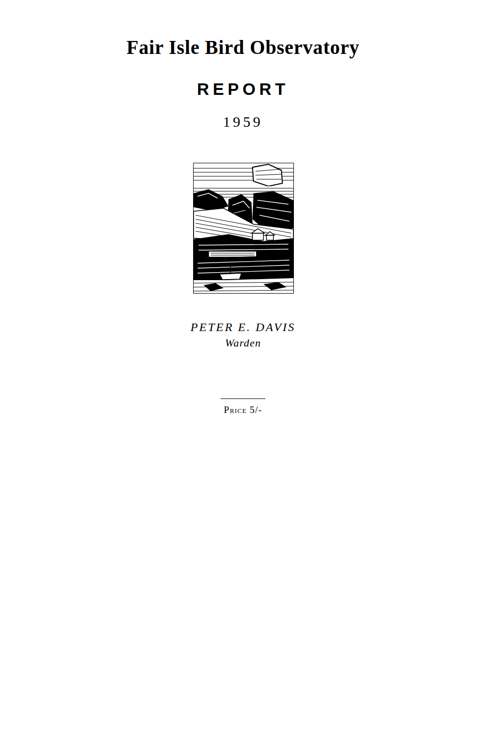Fair Isle Bird Observatory
REPORT
1959
Woodcut-style illustration of Fair Isle A stylised black-and-white engraving of rocky cliffs and stacks above a shoreline, with small buildings and a boat in the foreground.
PETER E. DAVIS
Warden
Price 5/-